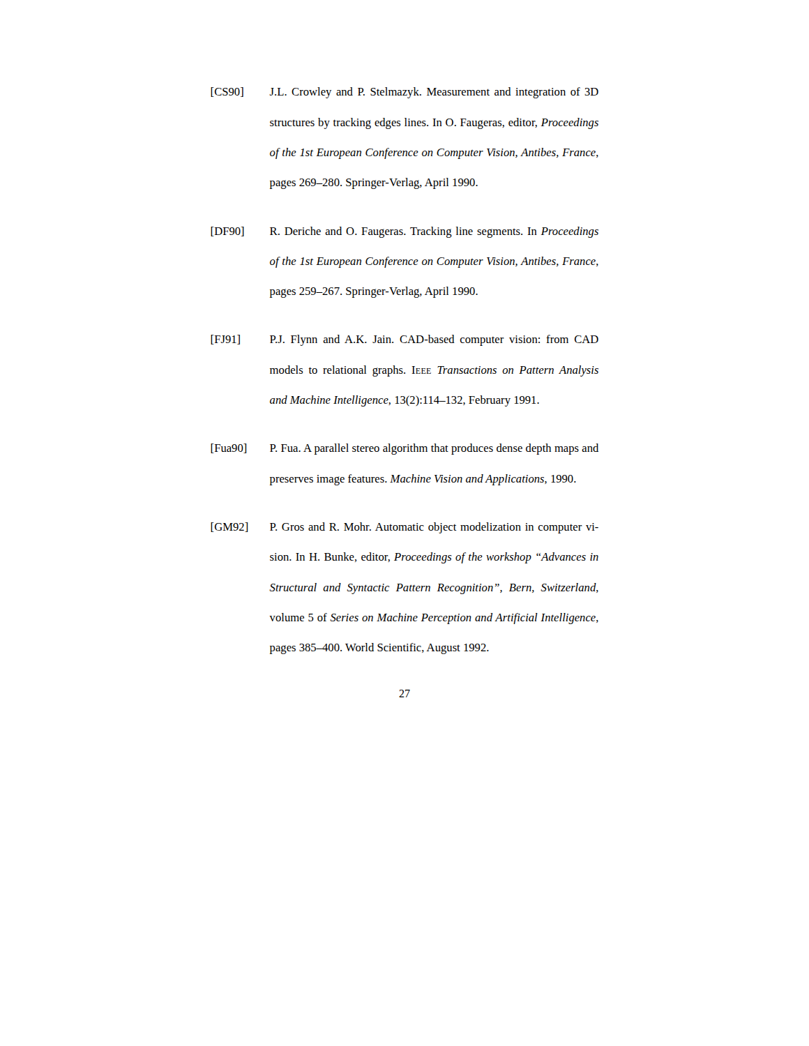[CS90] J.L. Crowley and P. Stelmazyk. Measurement and integration of 3D structures by tracking edges lines. In O. Faugeras, editor, Proceedings of the 1st European Conference on Computer Vision, Antibes, France, pages 269–280. Springer-Verlag, April 1990.
[DF90] R. Deriche and O. Faugeras. Tracking line segments. In Proceedings of the 1st European Conference on Computer Vision, Antibes, France, pages 259–267. Springer-Verlag, April 1990.
[FJ91] P.J. Flynn and A.K. Jain. CAD-based computer vision: from CAD models to relational graphs. Ieee Transactions on Pattern Analysis and Machine Intelligence, 13(2):114–132, February 1991.
[Fua90] P. Fua. A parallel stereo algorithm that produces dense depth maps and preserves image features. Machine Vision and Applications, 1990.
[GM92] P. Gros and R. Mohr. Automatic object modelization in computer vision. In H. Bunke, editor, Proceedings of the workshop “Advances in Structural and Syntactic Pattern Recognition”, Bern, Switzerland, volume 5 of Series on Machine Perception and Artificial Intelligence, pages 385–400. World Scientific, August 1992.
27